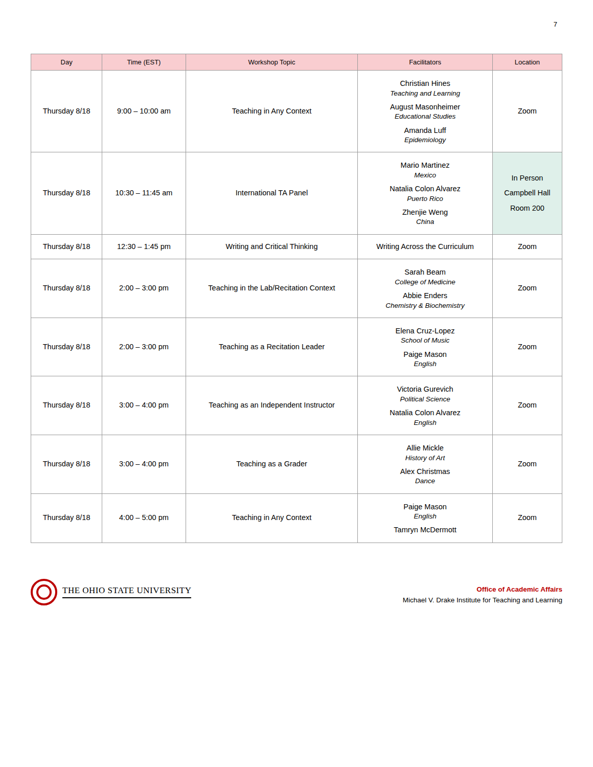7
| Day | Time (EST) | Workshop Topic | Facilitators | Location |
| --- | --- | --- | --- | --- |
| Thursday 8/18 | 9:00 – 10:00 am | Teaching in Any Context | Christian Hines Teaching and Learning August Masonheimer Educational Studies Amanda Luff Epidemiology | Zoom |
| Thursday 8/18 | 10:30 – 11:45 am | International TA Panel | Mario Martinez Mexico Natalia Colon Alvarez Puerto Rico Zhenjie Weng China | In Person Campbell Hall Room 200 |
| Thursday 8/18 | 12:30 – 1:45 pm | Writing and Critical Thinking | Writing Across the Curriculum | Zoom |
| Thursday 8/18 | 2:00 – 3:00 pm | Teaching in the Lab/Recitation Context | Sarah Beam College of Medicine Abbie Enders Chemistry & Biochemistry | Zoom |
| Thursday 8/18 | 2:00 – 3:00 pm | Teaching as a Recitation Leader | Elena Cruz-Lopez School of Music Paige Mason English | Zoom |
| Thursday 8/18 | 3:00 – 4:00 pm | Teaching as an Independent Instructor | Victoria Gurevich Political Science Natalia Colon Alvarez English | Zoom |
| Thursday 8/18 | 3:00 – 4:00 pm | Teaching as a Grader | Allie Mickle History of Art Alex Christmas Dance | Zoom |
| Thursday 8/18 | 4:00 – 5:00 pm | Teaching in Any Context | Paige Mason English Tamryn McDermott | Zoom |
THE OHIO STATE UNIVERSITY
Office of Academic Affairs
Michael V. Drake Institute for Teaching and Learning